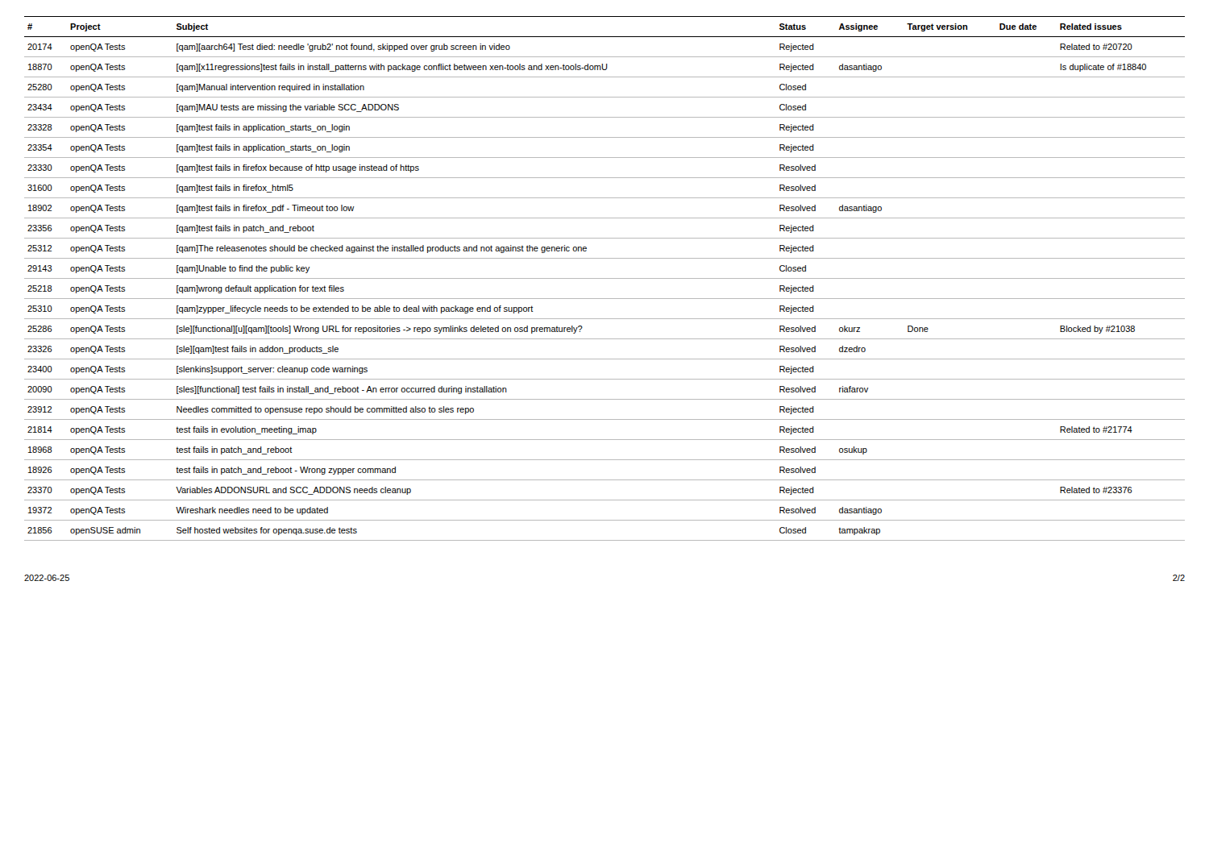| # | Project | Subject | Status | Assignee | Target version | Due date | Related issues |
| --- | --- | --- | --- | --- | --- | --- | --- |
| 20174 | openQA Tests | [qam][aarch64] Test died: needle 'grub2' not found, skipped over grub screen in video | Rejected | | | | Related to #20720 |
| 18870 | openQA Tests | [qam][x11regressions]test fails in install_patterns with package conflict between xen-tools and xen-tools-domU | Rejected | dasantiago | | | Is duplicate of #18840 |
| 25280 | openQA Tests | [qam]Manual intervention required in installation | Closed | | | | |
| 23434 | openQA Tests | [qam]MAU tests are missing the variable SCC_ADDONS | Closed | | | | |
| 23328 | openQA Tests | [qam]test fails in application_starts_on_login | Rejected | | | | |
| 23354 | openQA Tests | [qam]test fails in application_starts_on_login | Rejected | | | | |
| 23330 | openQA Tests | [qam]test fails in firefox because of http usage instead of https | Resolved | | | | |
| 31600 | openQA Tests | [qam]test fails in firefox_html5 | Resolved | | | | |
| 18902 | openQA Tests | [qam]test fails in firefox_pdf - Timeout too low | Resolved | dasantiago | | | |
| 23356 | openQA Tests | [qam]test fails in patch_and_reboot | Rejected | | | | |
| 25312 | openQA Tests | [qam]The releasenotes should be checked against the installed products and not against the generic one | Rejected | | | | |
| 29143 | openQA Tests | [qam]Unable to find the public key | Closed | | | | |
| 25218 | openQA Tests | [qam]wrong default application for text files | Rejected | | | | |
| 25310 | openQA Tests | [qam]zypper_lifecycle needs to be extended to be able to deal with package end of support | Rejected | | | | |
| 25286 | openQA Tests | [sle][functional][u][qam][tools] Wrong URL for repositories -> repo symlinks deleted on osd prematurely? | Resolved | okurz | Done | | Blocked by #21038 |
| 23326 | openQA Tests | [sle][qam]test fails in addon_products_sle | Resolved | dzedro | | | |
| 23400 | openQA Tests | [slenkins]support_server: cleanup code warnings | Rejected | | | | |
| 20090 | openQA Tests | [sles][functional] test fails in install_and_reboot - An error occurred during installation | Resolved | riafarov | | | |
| 23912 | openQA Tests | Needles committed to opensuse repo should be committed also to sles repo | Rejected | | | | |
| 21814 | openQA Tests | test fails in evolution_meeting_imap | Rejected | | | | Related to #21774 |
| 18968 | openQA Tests | test fails in patch_and_reboot | Resolved | osukup | | | |
| 18926 | openQA Tests | test fails in patch_and_reboot - Wrong zypper command | Resolved | | | | |
| 23370 | openQA Tests | Variables ADDONSURL and SCC_ADDONS needs cleanup | Rejected | | | | Related to #23376 |
| 19372 | openQA Tests | Wireshark needles need to be updated | Resolved | dasantiago | | | |
| 21856 | openSUSE admin | Self hosted websites for openqa.suse.de tests | Closed | tampakrap | | | |
2022-06-25 2/2